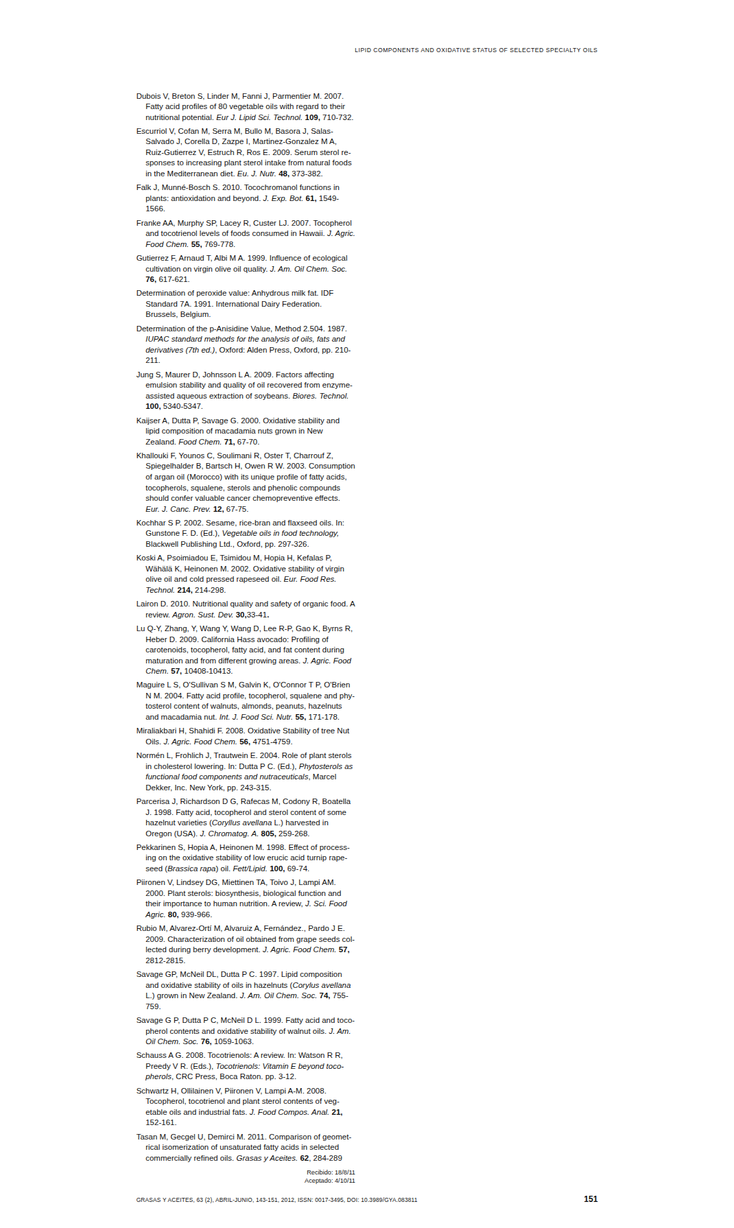Lipid components and oxidative status of selected specialty oils
Dubois V, Breton S, Linder M, Fanni J, Parmentier M. 2007. Fatty acid profiles of 80 vegetable oils with regard to their nutritional potential. Eur J. Lipid Sci. Technol. 109, 710-732.
Escurriol V, Cofan M, Serra M, Bullo M, Basora J, Salas-Salvado J, Corella D, Zazpe I, Martinez-Gonzalez M A, Ruiz-Gutierrez V, Estruch R, Ros E. 2009. Serum sterol responses to increasing plant sterol intake from natural foods in the Mediterranean diet. Eu. J. Nutr. 48, 373-382.
Falk J, Munné-Bosch S. 2010. Tocochromanol functions in plants: antioxidation and beyond. J. Exp. Bot. 61, 1549-1566.
Franke AA, Murphy SP, Lacey R, Custer LJ. 2007. Tocopherol and tocotrienol levels of foods consumed in Hawaii. J. Agric. Food Chem. 55, 769-778.
Gutierrez F, Arnaud T, Albi M A. 1999. Influence of ecological cultivation on virgin olive oil quality. J. Am. Oil Chem. Soc. 76, 617-621.
Determination of peroxide value: Anhydrous milk fat. IDF Standard 7A. 1991. International Dairy Federation. Brussels, Belgium.
Determination of the p-Anisidine Value, Method 2.504. 1987. IUPAC standard methods for the analysis of oils, fats and derivatives (7th ed.), Oxford: Alden Press, Oxford, pp. 210-211.
Jung S, Maurer D, Johnsson L A. 2009. Factors affecting emulsion stability and quality of oil recovered from enzyme-assisted aqueous extraction of soybeans. Biores. Technol. 100, 5340-5347.
Kaijser A, Dutta P, Savage G. 2000. Oxidative stability and lipid composition of macadamia nuts grown in New Zealand. Food Chem. 71, 67-70.
Khallouki F, Younos C, Soulimani R, Oster T, Charrouf Z, Spiegelhalder B, Bartsch H, Owen R W. 2003. Consumption of argan oil (Morocco) with its unique profile of fatty acids, tocopherols, squalene, sterols and phenolic compounds should confer valuable cancer chemopreventive effects. Eur. J. Canc. Prev. 12, 67-75.
Kochhar S P. 2002. Sesame, rice-bran and flaxseed oils. In: Gunstone F. D. (Ed.), Vegetable oils in food technology, Blackwell Publishing Ltd., Oxford, pp. 297-326.
Koski A, Psoimiadou E, Tsimidou M, Hopia H, Kefalas P, Wähälä K, Heinonen M. 2002. Oxidative stability of virgin olive oil and cold pressed rapeseed oil. Eur. Food Res. Technol. 214, 214-298.
Lairon D. 2010. Nutritional quality and safety of organic food. A review. Agron. Sust. Dev. 30, 33-41.
Lu Q-Y, Zhang, Y, Wang Y, Wang D, Lee R-P, Gao K, Byrns R, Heber D. 2009. California Hass avocado: Profiling of carotenoids, tocopherol, fatty acid, and fat content during maturation and from different growing areas. J. Agric. Food Chem. 57, 10408-10413.
Maguire L S, O'Sullivan S M, Galvin K, O'Connor T P, O'Brien N M. 2004. Fatty acid profile, tocopherol, squalene and phytosterol content of walnuts, almonds, peanuts, hazelnuts and macadamia nut. Int. J. Food Sci. Nutr. 55, 171-178.
Miraliakbari H, Shahidi F. 2008. Oxidative Stability of tree Nut Oils. J. Agric. Food Chem. 56, 4751-4759.
Normén L, Frohlich J, Trautwein E. 2004. Role of plant sterols in cholesterol lowering. In: Dutta P C. (Ed.), Phytosterols as functional food components and nutraceuticals, Marcel Dekker, Inc. New York, pp. 243-315.
Parcerisa J, Richardson D G, Rafecas M, Codony R, Boatella J. 1998. Fatty acid, tocopherol and sterol content of some hazelnut varieties (Coryllus avellana L.) harvested in Oregon (USA). J. Chromatog. A. 805, 259-268.
Pekkarinen S, Hopia A, Heinonen M. 1998. Effect of processing on the oxidative stability of low erucic acid turnip rapeseed (Brassica rapa) oil. Fett/Lipid. 100, 69-74.
Piironen V, Lindsey DG, Miettinen TA, Toivo J, Lampi AM. 2000. Plant sterols: biosynthesis, biological function and their importance to human nutrition. A review, J. Sci. Food Agric. 80, 939-966.
Rubio M, Alvarez-Ortí M, Alvaruiz A, Fernández., Pardo J E. 2009. Characterization of oil obtained from grape seeds collected during berry development. J. Agric. Food Chem. 57, 2812-2815.
Savage GP, McNeil DL, Dutta P C. 1997. Lipid composition and oxidative stability of oils in hazelnuts (Corylus avellana L.) grown in New Zealand. J. Am. Oil Chem. Soc. 74, 755-759.
Savage G P, Dutta P C, McNeil D L. 1999. Fatty acid and tocopherol contents and oxidative stability of walnut oils. J. Am. Oil Chem. Soc. 76, 1059-1063.
Schauss A G. 2008. Tocotrienols: A review. In: Watson R R, Preedy V R. (Eds.), Tocotrienols: Vitamin E beyond tocopherols, CRC Press, Boca Raton. pp. 3-12.
Schwartz H, Ollilainen V, Piironen V, Lampi A-M. 2008. Tocopherol, tocotrienol and plant sterol contents of vegetable oils and industrial fats. J. Food Compos. Anal. 21, 152-161.
Tasan M, Gecgel U, Demirci M. 2011. Comparison of geometrical isomerization of unsaturated fatty acids in selected commercially refined oils. Grasas y Aceites. 62, 284-289
Recibido: 18/8/11
Aceptado: 4/10/11
grasas y aceites, 63 (2), abril-junio, 143-151, 2012, issn: 0017-3495, doi: 10.3989/gya.083811
151